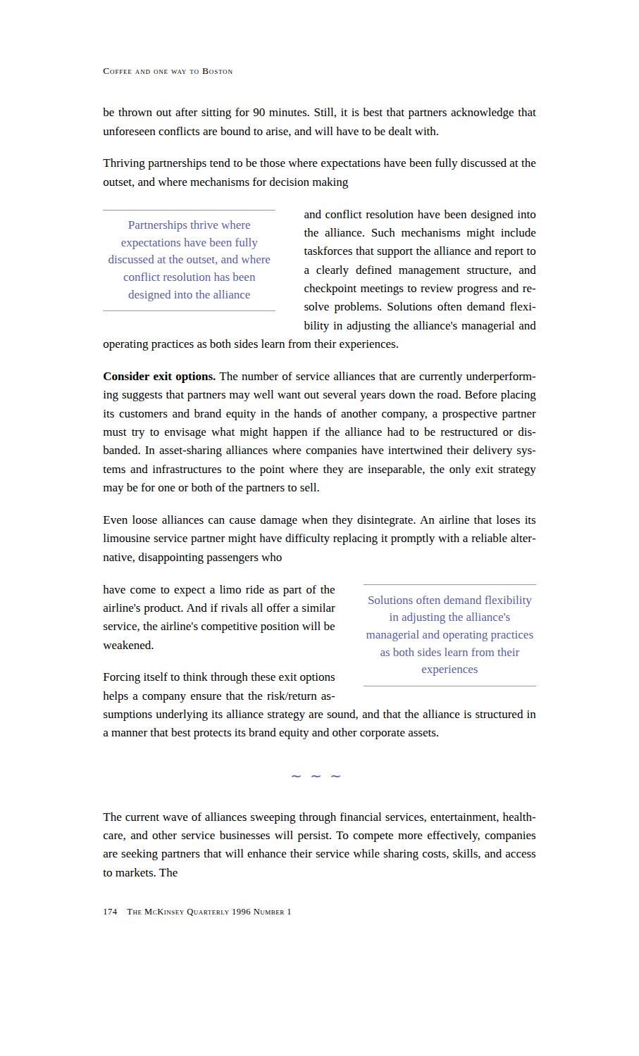Coffee and one way to Boston
be thrown out after sitting for 90 minutes. Still, it is best that partners acknowledge that unforeseen conflicts are bound to arise, and will have to be dealt with.
Thriving partnerships tend to be those where expectations have been fully discussed at the outset, and where mechanisms for decision making
Partnerships thrive where expectations have been fully discussed at the outset, and where conflict resolution has been designed into the alliance
and conflict resolution have been designed into the alliance. Such mechanisms might include taskforces that support the alliance and report to a clearly defined management structure, and checkpoint meetings to review progress and resolve problems. Solutions often demand flexibility in adjusting the alliance's managerial and operating practices as both sides learn from their experiences.
Consider exit options. The number of service alliances that are currently underperforming suggests that partners may well want out several years down the road. Before placing its customers and brand equity in the hands of another company, a prospective partner must try to envisage what might happen if the alliance had to be restructured or disbanded. In asset-sharing alliances where companies have intertwined their delivery systems and infrastructures to the point where they are inseparable, the only exit strategy may be for one or both of the partners to sell.
Even loose alliances can cause damage when they disintegrate. An airline that loses its limousine service partner might have difficulty replacing it promptly with a reliable alternative, disappointing passengers who
Solutions often demand flexibility in adjusting the alliance's managerial and operating practices as both sides learn from their experiences
have come to expect a limo ride as part of the airline's product. And if rivals all offer a similar service, the airline's competitive position will be weakened.
Forcing itself to think through these exit options helps a company ensure that the risk/return assumptions underlying its alliance strategy are sound, and that the alliance is structured in a manner that best protects its brand equity and other corporate assets.
∼∼∼
The current wave of alliances sweeping through financial services, entertainment, healthcare, and other service businesses will persist. To compete more effectively, companies are seeking partners that will enhance their service while sharing costs, skills, and access to markets. The
174 The McKinsey Quarterly 1996 Number 1